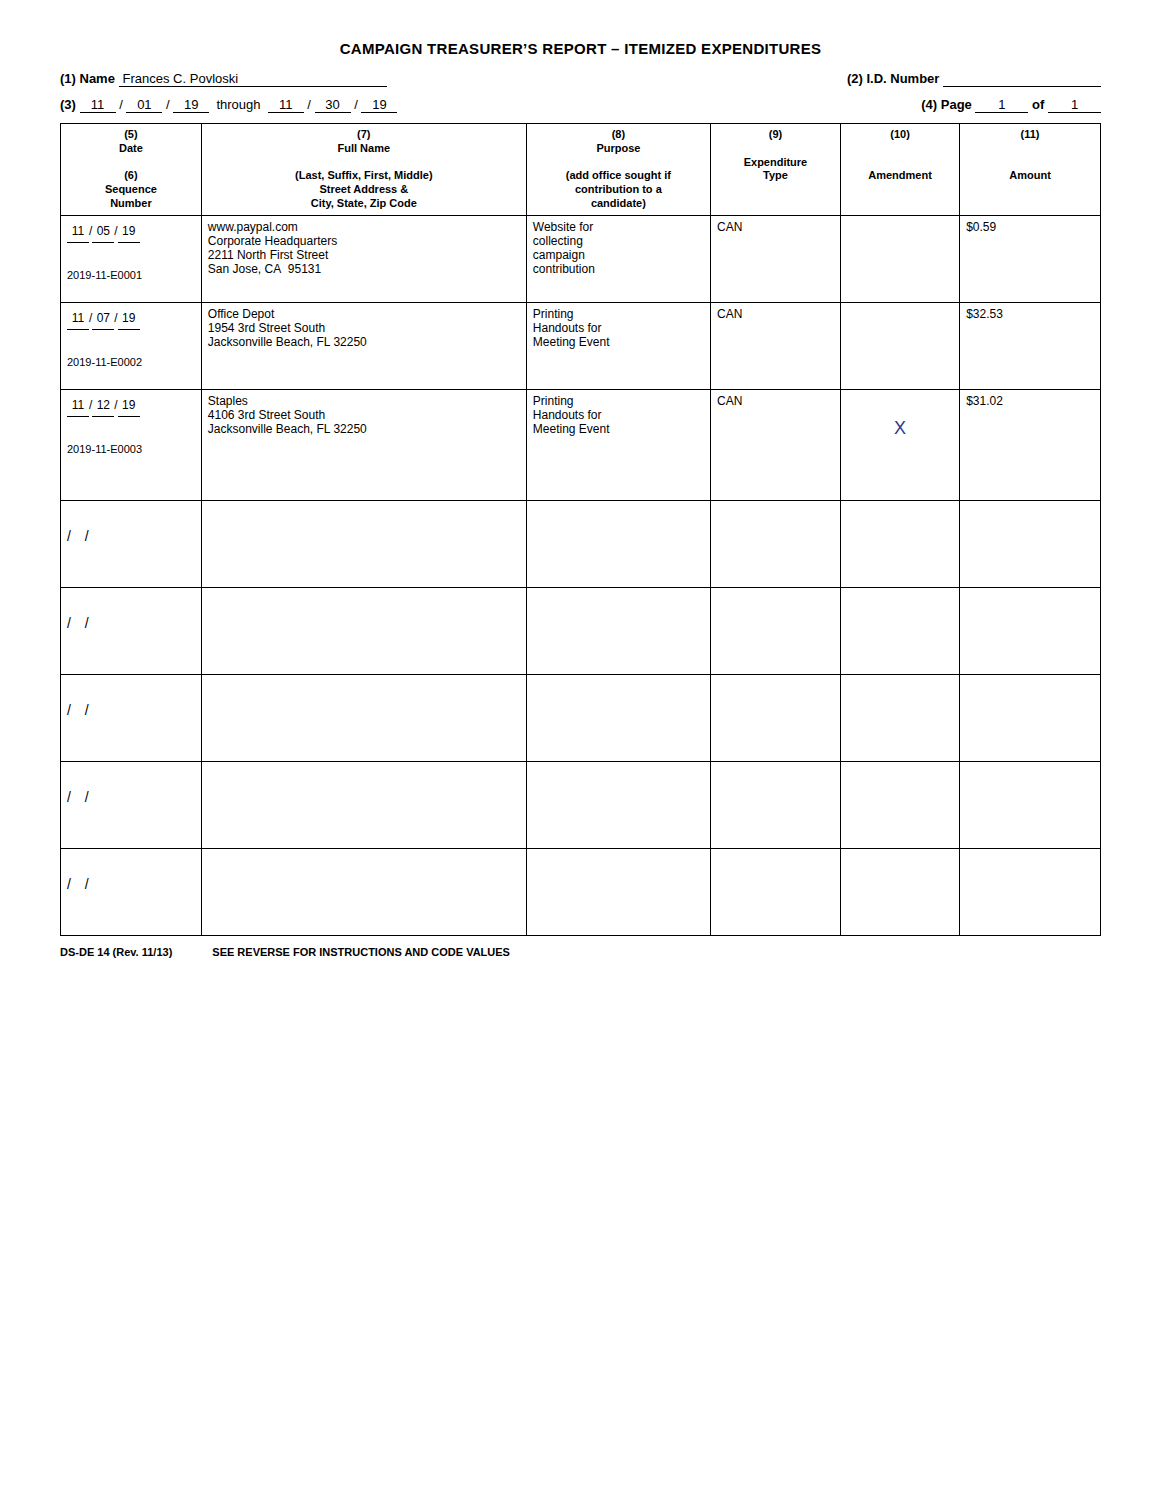CAMPAIGN TREASURER’S REPORT – ITEMIZED EXPENDITURES
(1) Name Frances C. Povloski
(2) I.D. Number
(3) 11 / 01 / 19 through 11 / 30 / 19
(4) Page 1 of 1
| (5) Date (6) Sequence Number | (7) Full Name (Last, Suffix, First, Middle) Street Address & City, State, Zip Code | (8) Purpose (add office sought if contribution to a candidate) | (9) Expenditure Type | (10) Amendment | (11) Amount |
| --- | --- | --- | --- | --- | --- |
| 11 / 05 / 19 2019-11-E0001 | www.paypal.com Corporate Headquarters 2211 North First Street San Jose, CA 95131 | Website for collecting campaign contribution | CAN | | $0.59 |
| 11 / 07 / 19 2019-11-E0002 | Office Depot 1954 3rd Street South Jacksonville Beach, FL 32250 | Printing Handouts for Meeting Event | CAN | | $32.53 |
| 11 / 12 / 19 2019-11-E0003 | Staples 4106 3rd Street South Jacksonville Beach, FL 32250 | Printing Handouts for Meeting Event | CAN | X | $31.02 |
| / / | | | | | |
| / / | | | | | |
| / / | | | | | |
| / / | | | | | |
| / / | | | | | |
DS-DE 14 (Rev. 11/13) SEE REVERSE FOR INSTRUCTIONS AND CODE VALUES